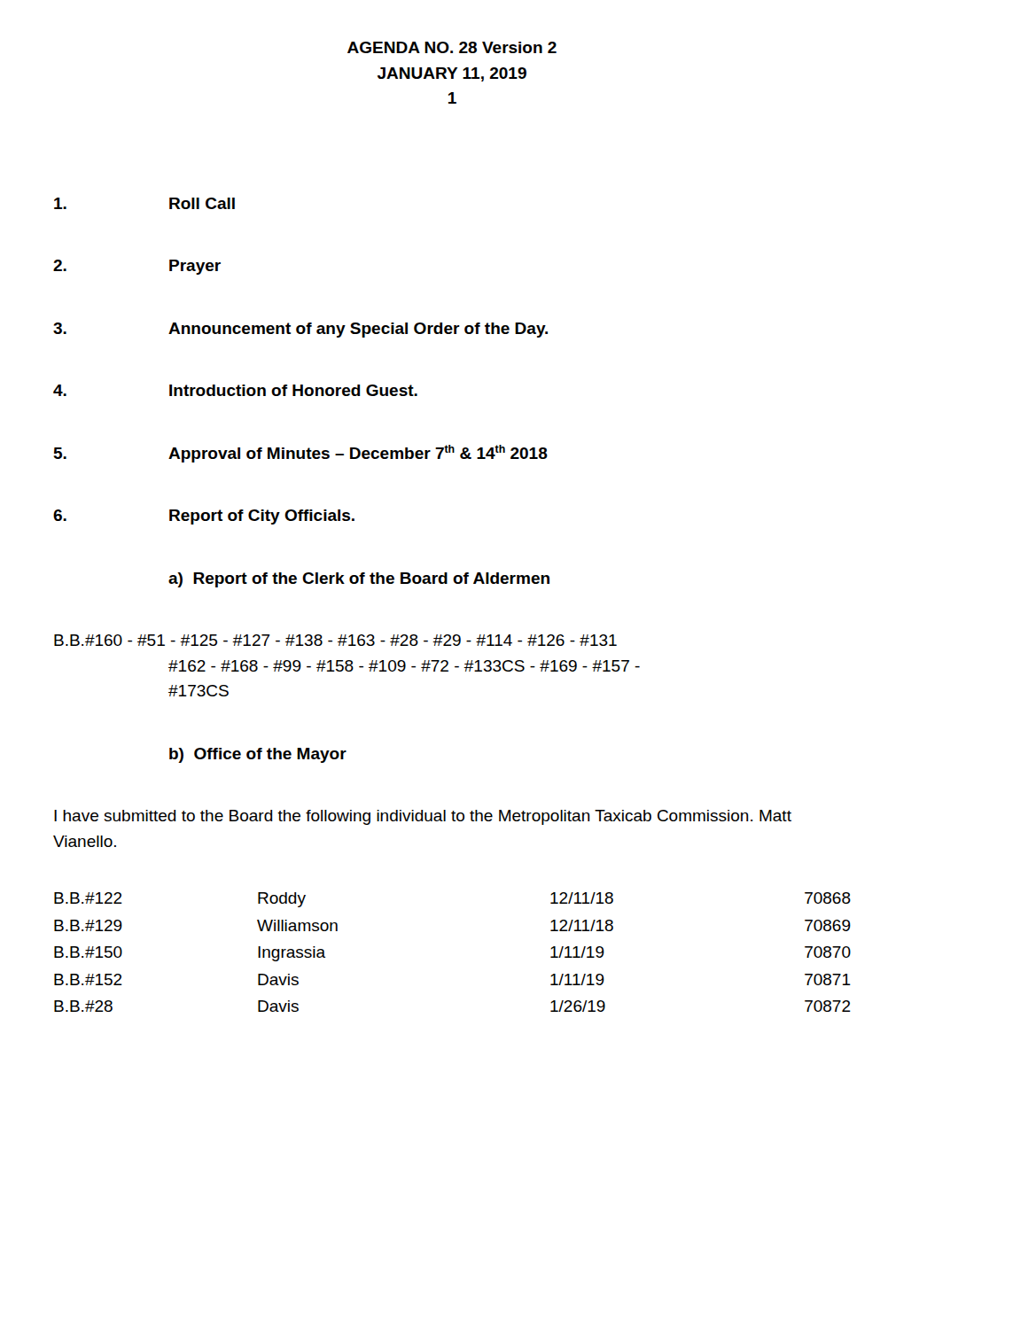AGENDA NO. 28 Version 2 JANUARY 11, 2019 1
1. Roll Call
2. Prayer
3. Announcement of any Special Order of the Day.
4. Introduction of Honored Guest.
5. Approval of Minutes – December 7th & 14th 2018
6. Report of City Officials.
a) Report of the Clerk of the Board of Aldermen
B.B.#160 - #51 - #125 - #127 - #138 - #163 - #28 - #29 - #114 - #126 - #131 #162 - #168 - #99 - #158 - #109 - #72 - #133CS - #169 - #157 -#173CS
b) Office of the Mayor
I have submitted to the Board the following individual to the Metropolitan Taxicab Commission. Matt Vianello.
| B.B.#122 | Roddy | 12/11/18 | 70868 |
| B.B.#129 | Williamson | 12/11/18 | 70869 |
| B.B.#150 | Ingrassia | 1/11/19 | 70870 |
| B.B.#152 | Davis | 1/11/19 | 70871 |
| B.B.#28 | Davis | 1/26/19 | 70872 |